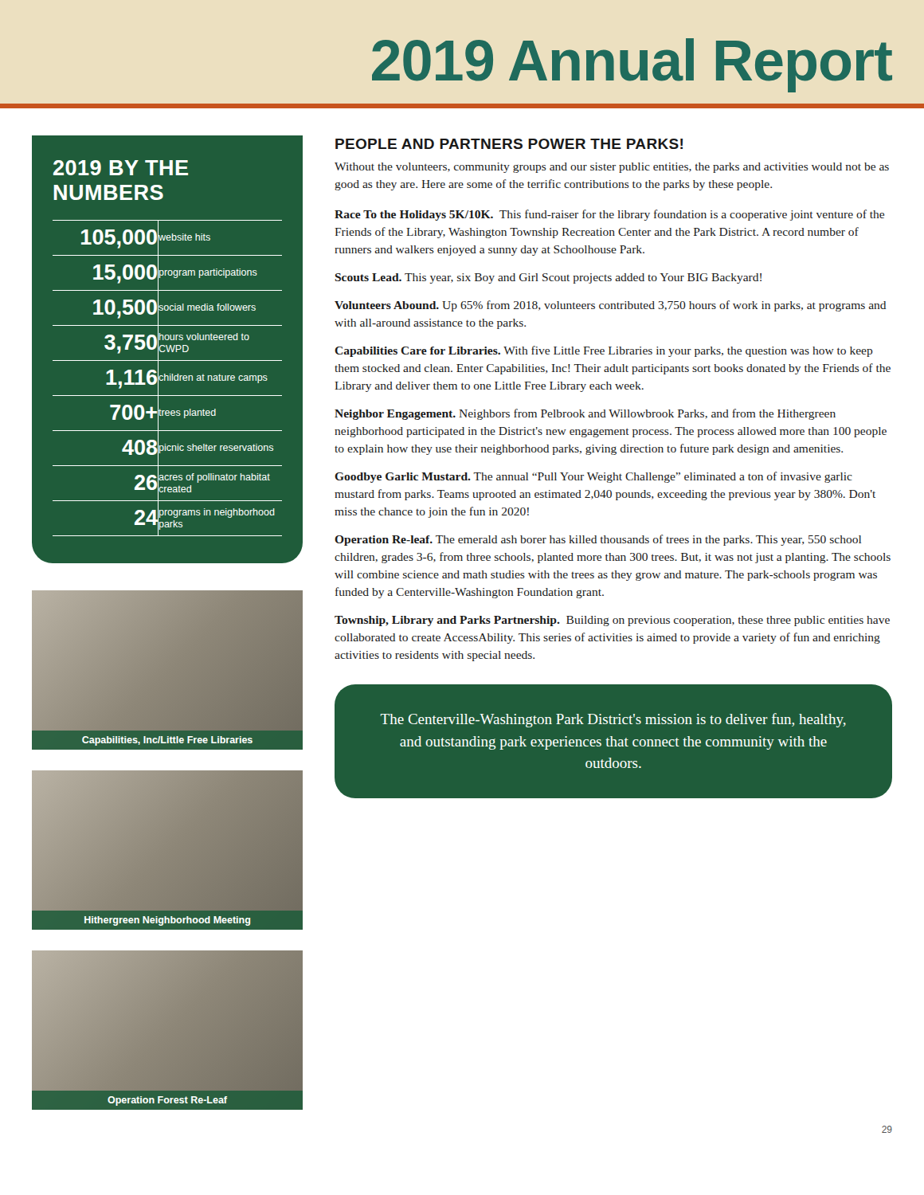2019 Annual Report
2019 BY THE NUMBERS
| 105,000 | website hits |
| 15,000 | program participations |
| 10,500 | social media followers |
| 3,750 | hours volunteered to CWPD |
| 1,116 | children at nature camps |
| 700+ | trees planted |
| 408 | picnic shelter reservations |
| 26 | acres of pollinator habitat created |
| 24 | programs in neighborhood parks |
Capabilities, Inc/Little Free Libraries
Hithergreen Neighborhood Meeting
Operation Forest Re-Leaf
PEOPLE AND PARTNERS POWER THE PARKS!
Without the volunteers, community groups and our sister public entities, the parks and activities would not be as good as they are. Here are some of the terrific contributions to the parks by these people.
Race To the Holidays 5K/10K. This fund-raiser for the library foundation is a cooperative joint venture of the Friends of the Library, Washington Township Recreation Center and the Park District. A record number of runners and walkers enjoyed a sunny day at Schoolhouse Park.
Scouts Lead. This year, six Boy and Girl Scout projects added to Your BIG Backyard!
Volunteers Abound. Up 65% from 2018, volunteers contributed 3,750 hours of work in parks, at programs and with all-around assistance to the parks.
Capabilities Care for Libraries. With five Little Free Libraries in your parks, the question was how to keep them stocked and clean. Enter Capabilities, Inc! Their adult participants sort books donated by the Friends of the Library and deliver them to one Little Free Library each week.
Neighbor Engagement. Neighbors from Pelbrook and Willowbrook Parks, and from the Hithergreen neighborhood participated in the District's new engagement process. The process allowed more than 100 people to explain how they use their neighborhood parks, giving direction to future park design and amenities.
Goodbye Garlic Mustard. The annual “Pull Your Weight Challenge” eliminated a ton of invasive garlic mustard from parks. Teams uprooted an estimated 2,040 pounds, exceeding the previous year by 380%. Don't miss the chance to join the fun in 2020!
Operation Re-leaf. The emerald ash borer has killed thousands of trees in the parks. This year, 550 school children, grades 3-6, from three schools, planted more than 300 trees. But, it was not just a planting. The schools will combine science and math studies with the trees as they grow and mature. The park-schools program was funded by a Centerville-Washington Foundation grant.
Township, Library and Parks Partnership. Building on previous cooperation, these three public entities have collaborated to create AccessAbility. This series of activities is aimed to provide a variety of fun and enriching activities to residents with special needs.
The Centerville-Washington Park District's mission is to deliver fun, healthy, and outstanding park experiences that connect the community with the outdoors.
29